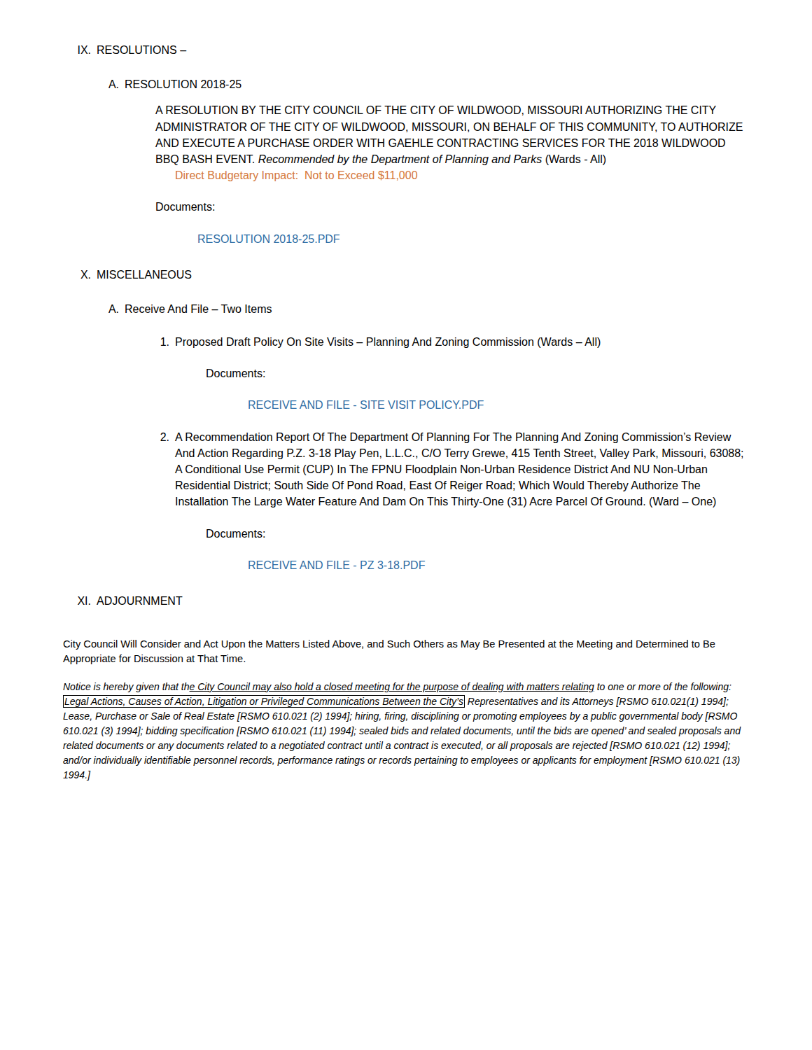IX. RESOLUTIONS –
A. RESOLUTION 2018-25
A RESOLUTION BY THE CITY COUNCIL OF THE CITY OF WILDWOOD, MISSOURI AUTHORIZING THE CITY ADMINISTRATOR OF THE CITY OF WILDWOOD, MISSOURI, ON BEHALF OF THIS COMMUNITY, TO AUTHORIZE AND EXECUTE A PURCHASE ORDER WITH GAEHLE CONTRACTING SERVICES FOR THE 2018 WILDWOOD BBQ BASH EVENT. Recommended by the Department of Planning and Parks (Wards - All)
Direct Budgetary Impact: Not to Exceed $11,000
Documents:
RESOLUTION 2018-25.PDF
X. MISCELLANEOUS
A. Receive And File – Two Items
1. Proposed Draft Policy On Site Visits – Planning And Zoning Commission (Wards – All)
Documents:
RECEIVE AND FILE - SITE VISIT POLICY.PDF
2. A Recommendation Report Of The Department Of Planning For The Planning And Zoning Commission’s Review And Action Regarding P.Z. 3-18 Play Pen, L.L.C., C/O Terry Grewe, 415 Tenth Street, Valley Park, Missouri, 63088; A Conditional Use Permit (CUP) In The FPNU Floodplain Non-Urban Residence District And NU Non-Urban Residential District; South Side Of Pond Road, East Of Reiger Road; Which Would Thereby Authorize The Installation The Large Water Feature And Dam On This Thirty-One (31) Acre Parcel Of Ground. (Ward – One)
Documents:
RECEIVE AND FILE - PZ 3-18.PDF
XI. ADJOURNMENT
City Council Will Consider and Act Upon the Matters Listed Above, and Such Others as May Be Presented at the Meeting and Determined to Be Appropriate for Discussion at That Time.
Notice is hereby given that the City Council may also hold a closed meeting for the purpose of dealing with matters relating to one or more of the following: Legal Actions, Causes of Action, Litigation or Privileged Communications Between the City’s Representatives and its Attorneys [RSMO 610.021(1) 1994]; Lease, Purchase or Sale of Real Estate [RSMO 610.021 (2) 1994]; hiring, firing, disciplining or promoting employees by a public governmental body [RSMO 610.021 (3) 1994]; bidding specification [RSMO 610.021 (11) 1994]; sealed bids and related documents, until the bids are opened’ and sealed proposals and related documents or any documents related to a negotiated contract until a contract is executed, or all proposals are rejected [RSMO 610.021 (12) 1994]; and/or individually identifiable personnel records, performance ratings or records pertaining to employees or applicants for employment [RSMO 610.021 (13) 1994.]